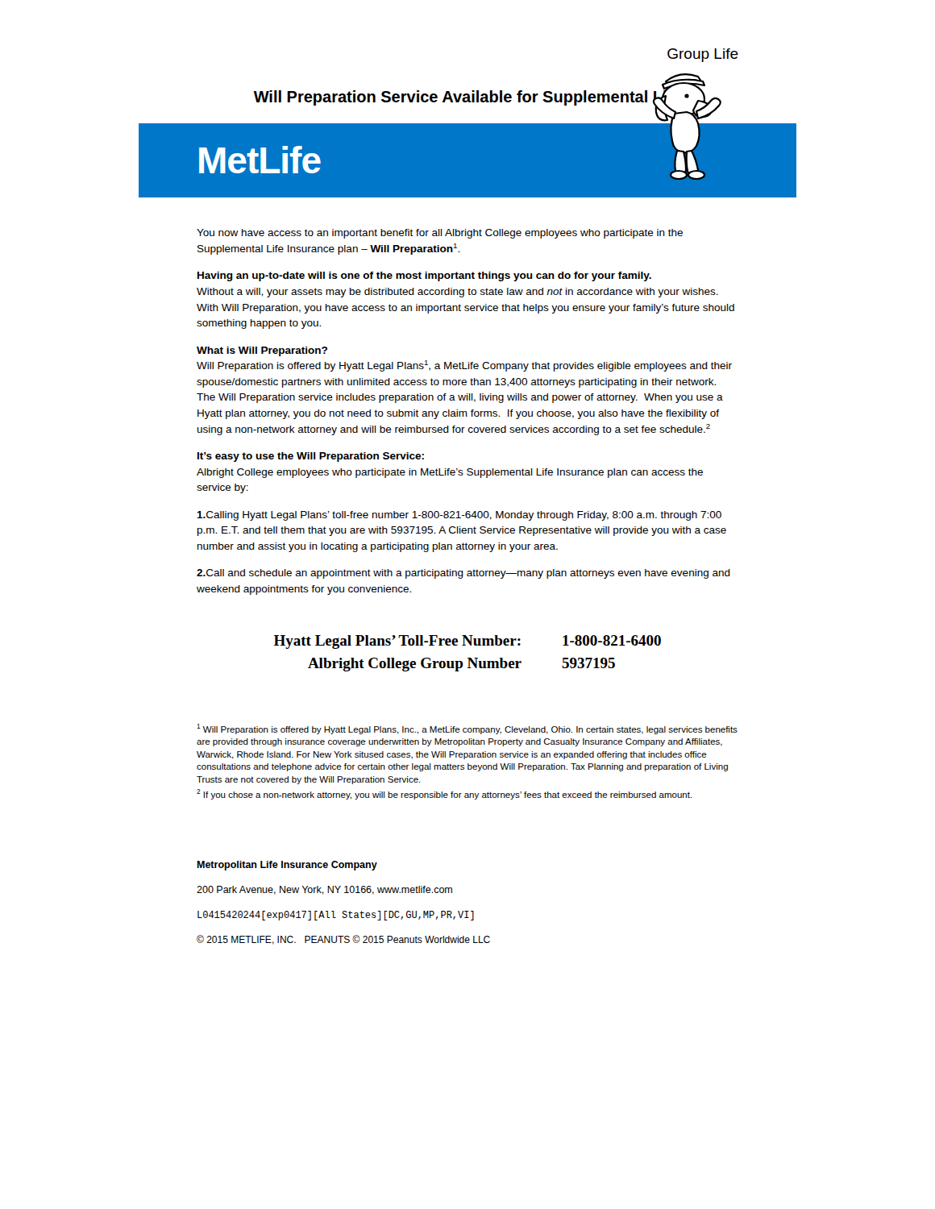Group Life
Will Preparation Service Available for Supplemental Life
MetLife
You now have access to an important benefit for all Albright College employees who participate in the Supplemental Life Insurance plan – Will Preparation1.
Having an up-to-date will is one of the most important things you can do for your family.
Without a will, your assets may be distributed according to state law and not in accordance with your wishes. With Will Preparation, you have access to an important service that helps you ensure your family’s future should something happen to you.
What is Will Preparation?
Will Preparation is offered by Hyatt Legal Plans1, a MetLife Company that provides eligible employees and their spouse/domestic partners with unlimited access to more than 13,400 attorneys participating in their network. The Will Preparation service includes preparation of a will, living wills and power of attorney. When you use a Hyatt plan attorney, you do not need to submit any claim forms. If you choose, you also have the flexibility of using a non-network attorney and will be reimbursed for covered services according to a set fee schedule.2
It’s easy to use the Will Preparation Service:
Albright College employees who participate in MetLife’s Supplemental Life Insurance plan can access the service by:
1. Calling Hyatt Legal Plans’ toll-free number 1-800-821-6400, Monday through Friday, 8:00 a.m. through 7:00 p.m. E.T. and tell them that you are with 5937195. A Client Service Representative will provide you with a case number and assist you in locating a participating plan attorney in your area.
2. Call and schedule an appointment with a participating attorney—many plan attorneys even have evening and weekend appointments for you convenience.
| Hyatt Legal Plans’ Toll-Free Number: | 1-800-821-6400 |
| Albright College Group Number | 5937195 |
1 Will Preparation is offered by Hyatt Legal Plans, Inc., a MetLife company, Cleveland, Ohio. In certain states, legal services benefits are provided through insurance coverage underwritten by Metropolitan Property and Casualty Insurance Company and Affiliates, Warwick, Rhode Island. For New York sitused cases, the Will Preparation service is an expanded offering that includes office consultations and telephone advice for certain other legal matters beyond Will Preparation. Tax Planning and preparation of Living Trusts are not covered by the Will Preparation Service.
2 If you chose a non-network attorney, you will be responsible for any attorneys’ fees that exceed the reimbursed amount.
Metropolitan Life Insurance Company
200 Park Avenue, New York, NY 10166, www.metlife.com
L0415420244[exp0417][All States][DC,GU,MP,PR,VI]
© 2015 METLIFE, INC. PEANUTS © 2015 Peanuts Worldwide LLC